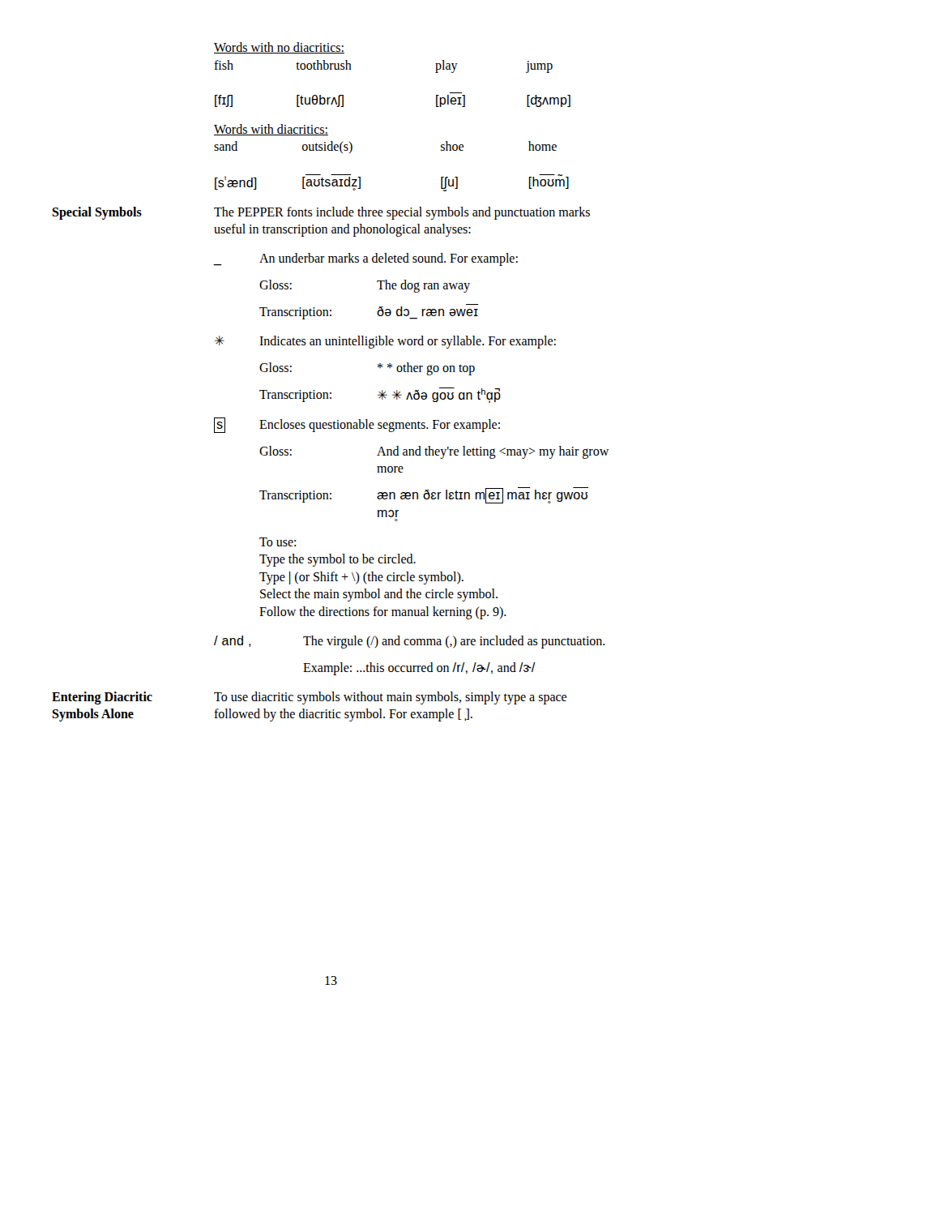Words with no diacritics:
| fish | toothbrush | play | jump |
| [fɪʃ] | [tuθbrʌʃ] | [pl eɪ ] | [ʤʌmp] |
Words with diacritics:
| sand | outside(s) | shoe | home |
| [s ᵗ ænd] | [ aʊ ts aɪ d z̥] | [ʃ̬u] | [h oʊ m̃] |
Special Symbols
The PEPPER fonts include three special symbols and punctuation marks useful in transcription and phonological analyses:
_
An underbar marks a deleted sound. For example:
Gloss:
The dog ran away
Transcription:
ðə dɔ_ ræn əweɪ
✳
Indicates an unintelligible word or syllable. For example:
Gloss:
* * other go on top
Transcription:
✳ ✳ ʌðə goʊ ɑn thɑ̩p̚
s
Encloses questionable segments. For example:
Gloss:
And and they're letting <may> my hair grow more
Transcription:
æn æn ðɛr lɛtɪn meɪ maɪ hɛr̥ gwoʊ mɔr̥
To use:
Type the symbol to be circled.
Type | (or Shift + \) (the circle symbol).
Select the main symbol and the circle symbol.
Follow the directions for manual kerning (p. 9).
/ and ,
The virgule (/) and comma (,) are included as punctuation.
Example: ...this occurred on /r/, /ɚ/, and /ɝ/
Entering Diacritic
Symbols Alone
To use diacritic symbols without main symbols, simply type a space followed by the diacritic symbol. For example [ ̩].
13